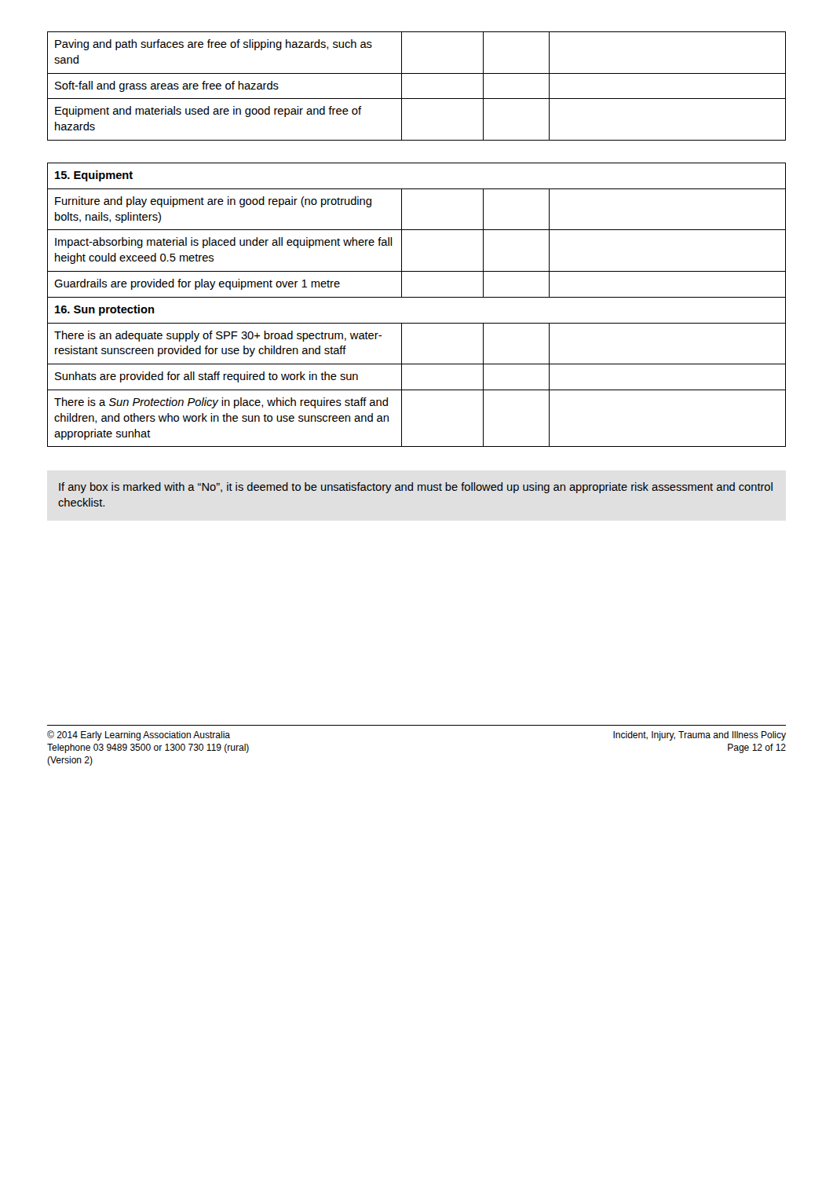| Paving and path surfaces are free of slipping hazards, such as sand | | | |
| Soft-fall and grass areas are free of hazards | | | |
| Equipment and materials used are in good repair and free of hazards | | | |
| 15. Equipment |
| Furniture and play equipment are in good repair (no protruding bolts, nails, splinters) | | | |
| Impact-absorbing material is placed under all equipment where fall height could exceed 0.5 metres | | | |
| Guardrails are provided for play equipment over 1 metre | | | |
| 16. Sun protection |
| There is an adequate supply of SPF 30+ broad spectrum, water-resistant sunscreen provided for use by children and staff | | | |
| Sunhats are provided for all staff required to work in the sun | | | |
| There is a Sun Protection Policy in place, which requires staff and children, and others who work in the sun to use sunscreen and an appropriate sunhat | | | |
If any box is marked with a “No”, it is deemed to be unsatisfactory and must be followed up using an appropriate risk assessment and control checklist.
© 2014 Early Learning Association Australia
Telephone 03 9489 3500 or 1300 730 119 (rural)
(Version 2)
Incident, Injury, Trauma and Illness Policy
Page 12 of 12